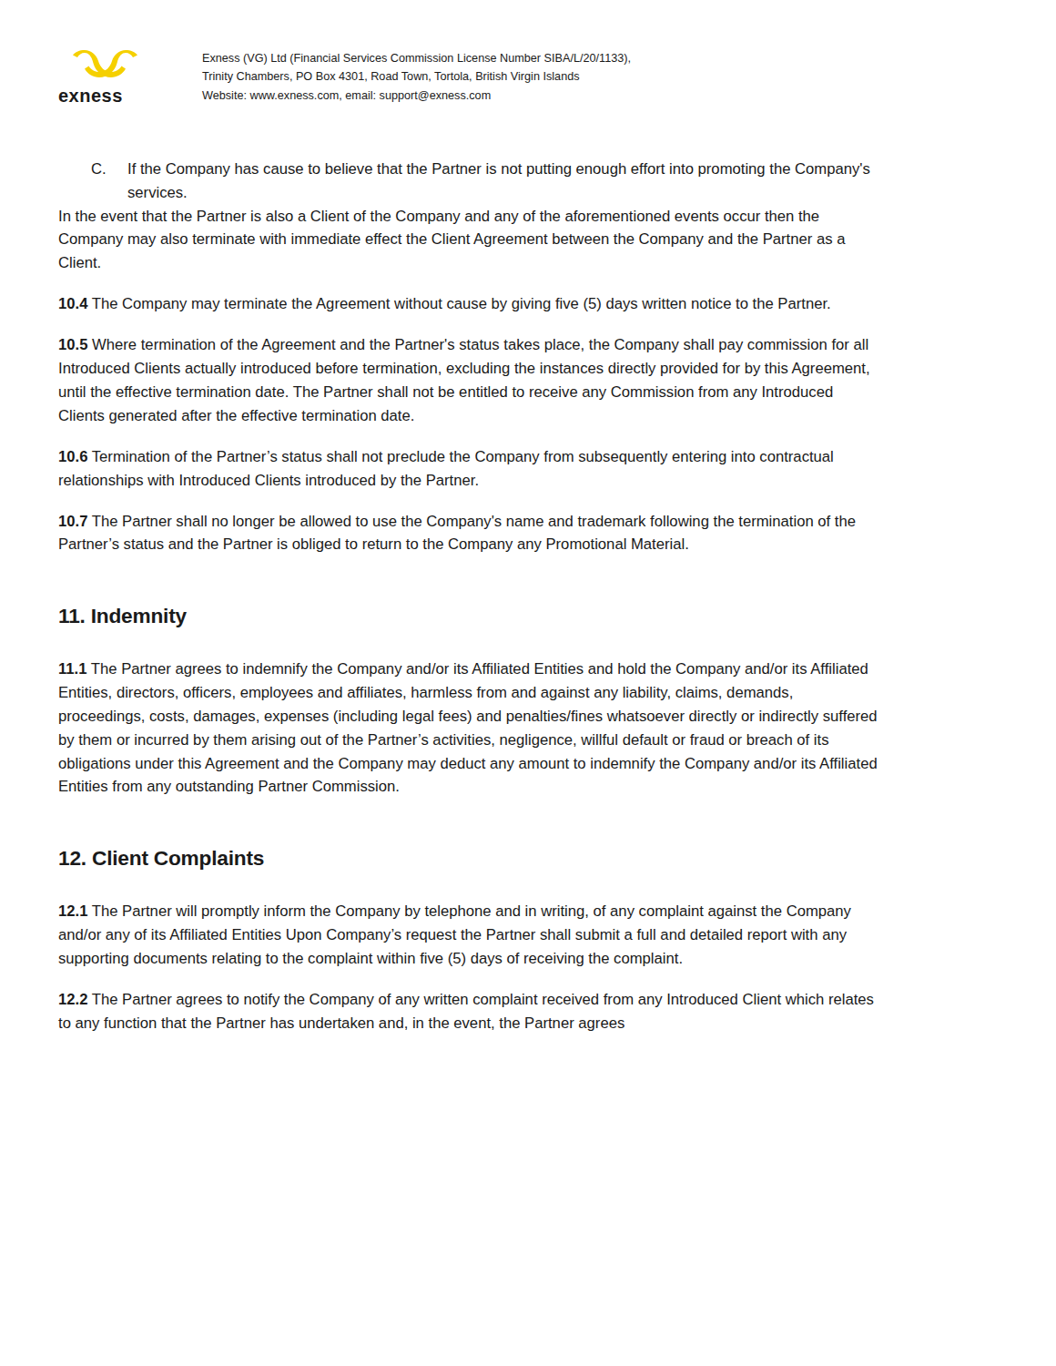Exness exness
Exness (VG) Ltd (Financial Services Commission License Number SIBA/L/20/1133),
Trinity Chambers, PO Box 4301, Road Town, Tortola, British Virgin Islands
Website: www.exness.com, email: support@exness.com
C. If the Company has cause to believe that the Partner is not putting enough effort into promoting the Company's services.
In the event that the Partner is also a Client of the Company and any of the aforementioned events occur then the Company may also terminate with immediate effect the Client Agreement between the Company and the Partner as a Client.
10.4 The Company may terminate the Agreement without cause by giving five (5) days written notice to the Partner.
10.5 Where termination of the Agreement and the Partner's status takes place, the Company shall pay commission for all Introduced Clients actually introduced before termination, excluding the instances directly provided for by this Agreement, until the effective termination date. The Partner shall not be entitled to receive any Commission from any Introduced Clients generated after the effective termination date.
10.6 Termination of the Partner’s status shall not preclude the Company from subsequently entering into contractual relationships with Introduced Clients introduced by the Partner.
10.7 The Partner shall no longer be allowed to use the Company's name and trademark following the termination of the Partner’s status and the Partner is obliged to return to the Company any Promotional Material.
11. Indemnity
11.1 The Partner agrees to indemnify the Company and/or its Affiliated Entities and hold the Company and/or its Affiliated Entities, directors, officers, employees and affiliates, harmless from and against any liability, claims, demands, proceedings, costs, damages, expenses (including legal fees) and penalties/fines whatsoever directly or indirectly suffered by them or incurred by them arising out of the Partner’s activities, negligence, willful default or fraud or breach of its obligations under this Agreement and the Company may deduct any amount to indemnify the Company and/or its Affiliated Entities from any outstanding Partner Commission.
12. Client Complaints
12.1 The Partner will promptly inform the Company by telephone and in writing, of any complaint against the Company and/or any of its Affiliated Entities Upon Company’s request the Partner shall submit a full and detailed report with any supporting documents relating to the complaint within five (5) days of receiving the complaint.
12.2 The Partner agrees to notify the Company of any written complaint received from any Introduced Client which relates to any function that the Partner has undertaken and, in the event, the Partner agrees